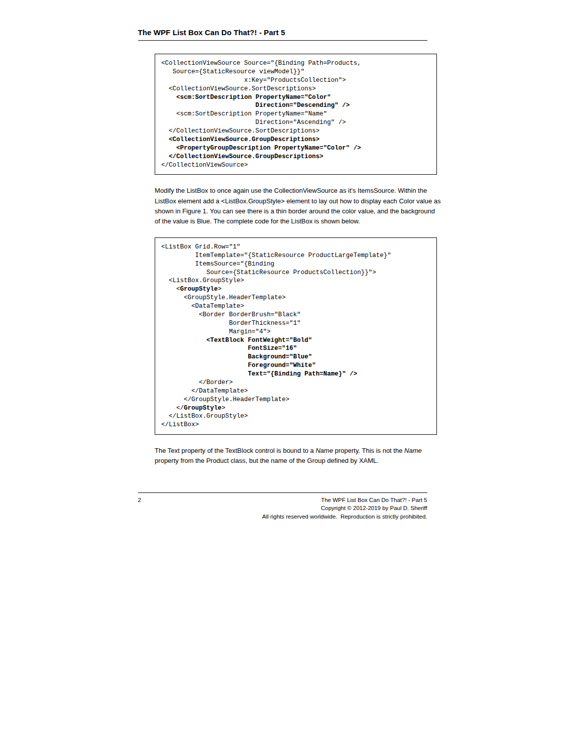The WPF List Box Can Do That?! - Part 5
<CollectionViewSource Source="{Binding Path=Products,
   Source={StaticResource viewModel}}"
                      x:Key="ProductsCollection">
  <CollectionViewSource.SortDescriptions>
    <scm:SortDescription PropertyName="Color"
                         Direction="Descending" />
    <scm:SortDescription PropertyName="Name"
                         Direction="Ascending" />
  </CollectionViewSource.SortDescriptions>
  <CollectionViewSource.GroupDescriptions>
    <PropertyGroupDescription PropertyName="Color" />
  </CollectionViewSource.GroupDescriptions>
</CollectionViewSource>
Modify the ListBox to once again use the CollectionViewSource as it's ItemsSource. Within the ListBox element add a <ListBox.GroupStyle> element to lay out how to display each Color value as shown in Figure 1. You can see there is a thin border around the color value, and the background of the value is Blue. The complete code for the ListBox is shown below.
<ListBox Grid.Row="1"
         ItemTemplate="{StaticResource ProductLargeTemplate}"
         ItemsSource="{Binding
            Source={StaticResource ProductsCollection}}">
  <ListBox.GroupStyle>
    <GroupStyle>
      <GroupStyle.HeaderTemplate>
        <DataTemplate>
          <Border BorderBrush="Black"
                  BorderThickness="1"
                  Margin="4">
            <TextBlock FontWeight="Bold"
                       FontSize="16"
                       Background="Blue"
                       Foreground="White"
                       Text="{Binding Path=Name}" />
          </Border>
        </DataTemplate>
      </GroupStyle.HeaderTemplate>
    </GroupStyle>
  </ListBox.GroupStyle>
</ListBox>
The Text property of the TextBlock control is bound to a Name property. This is not the Name property from the Product class, but the name of the Group defined by XAML.
2
The WPF List Box Can Do That?! - Part 5
Copyright © 2012-2019 by Paul D. Sheriff
All rights reserved worldwide. Reproduction is strictly prohibited.